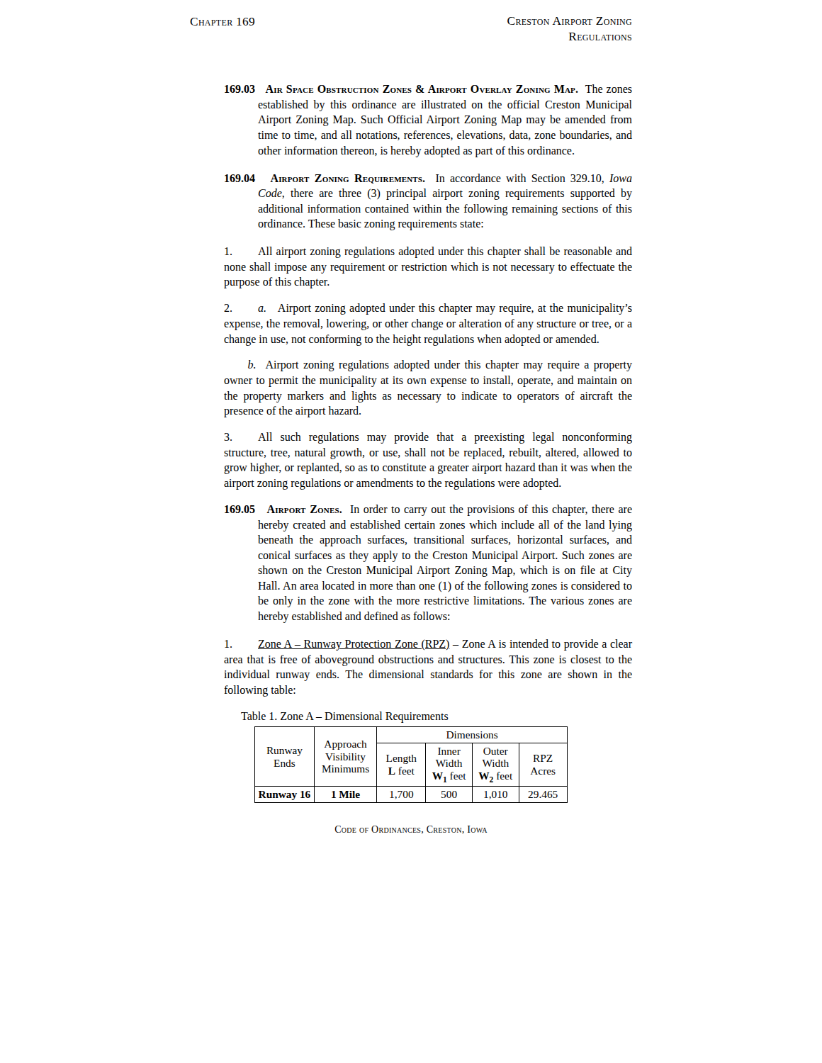Chapter 169
Creston Airport Zoning
Regulations
169.03 Air Space Obstruction Zones & Airport Overlay Zoning Map. The zones established by this ordinance are illustrated on the official Creston Municipal Airport Zoning Map. Such Official Airport Zoning Map may be amended from time to time, and all notations, references, elevations, data, zone boundaries, and other information thereon, is hereby adopted as part of this ordinance.
169.04 Airport Zoning Requirements. In accordance with Section 329.10, Iowa Code, there are three (3) principal airport zoning requirements supported by additional information contained within the following remaining sections of this ordinance. These basic zoning requirements state:
1. All airport zoning regulations adopted under this chapter shall be reasonable and none shall impose any requirement or restriction which is not necessary to effectuate the purpose of this chapter.
2. a. Airport zoning adopted under this chapter may require, at the municipality’s expense, the removal, lowering, or other change or alteration of any structure or tree, or a change in use, not conforming to the height regulations when adopted or amended.
b. Airport zoning regulations adopted under this chapter may require a property owner to permit the municipality at its own expense to install, operate, and maintain on the property markers and lights as necessary to indicate to operators of aircraft the presence of the airport hazard.
3. All such regulations may provide that a preexisting legal nonconforming structure, tree, natural growth, or use, shall not be replaced, rebuilt, altered, allowed to grow higher, or replanted, so as to constitute a greater airport hazard than it was when the airport zoning regulations or amendments to the regulations were adopted.
169.05 Airport Zones. In order to carry out the provisions of this chapter, there are hereby created and established certain zones which include all of the land lying beneath the approach surfaces, transitional surfaces, horizontal surfaces, and conical surfaces as they apply to the Creston Municipal Airport. Such zones are shown on the Creston Municipal Airport Zoning Map, which is on file at City Hall. An area located in more than one (1) of the following zones is considered to be only in the zone with the more restrictive limitations. The various zones are hereby established and defined as follows:
1. Zone A – Runway Protection Zone (RPZ) – Zone A is intended to provide a clear area that is free of aboveground obstructions and structures. This zone is closest to the individual runway ends. The dimensional standards for this zone are shown in the following table:
Table 1. Zone A – Dimensional Requirements
| Runway Ends | Approach Visibility Minimums | Dimensions |
| --- | --- | --- |
| Length L feet | Inner Width W 1 feet | Outer Width W 2 feet | RPZ Acres |
| Runway 16 | 1 Mile | 1,700 | 500 | 1,010 | 29.465 |
Code of Ordinances, Creston, Iowa